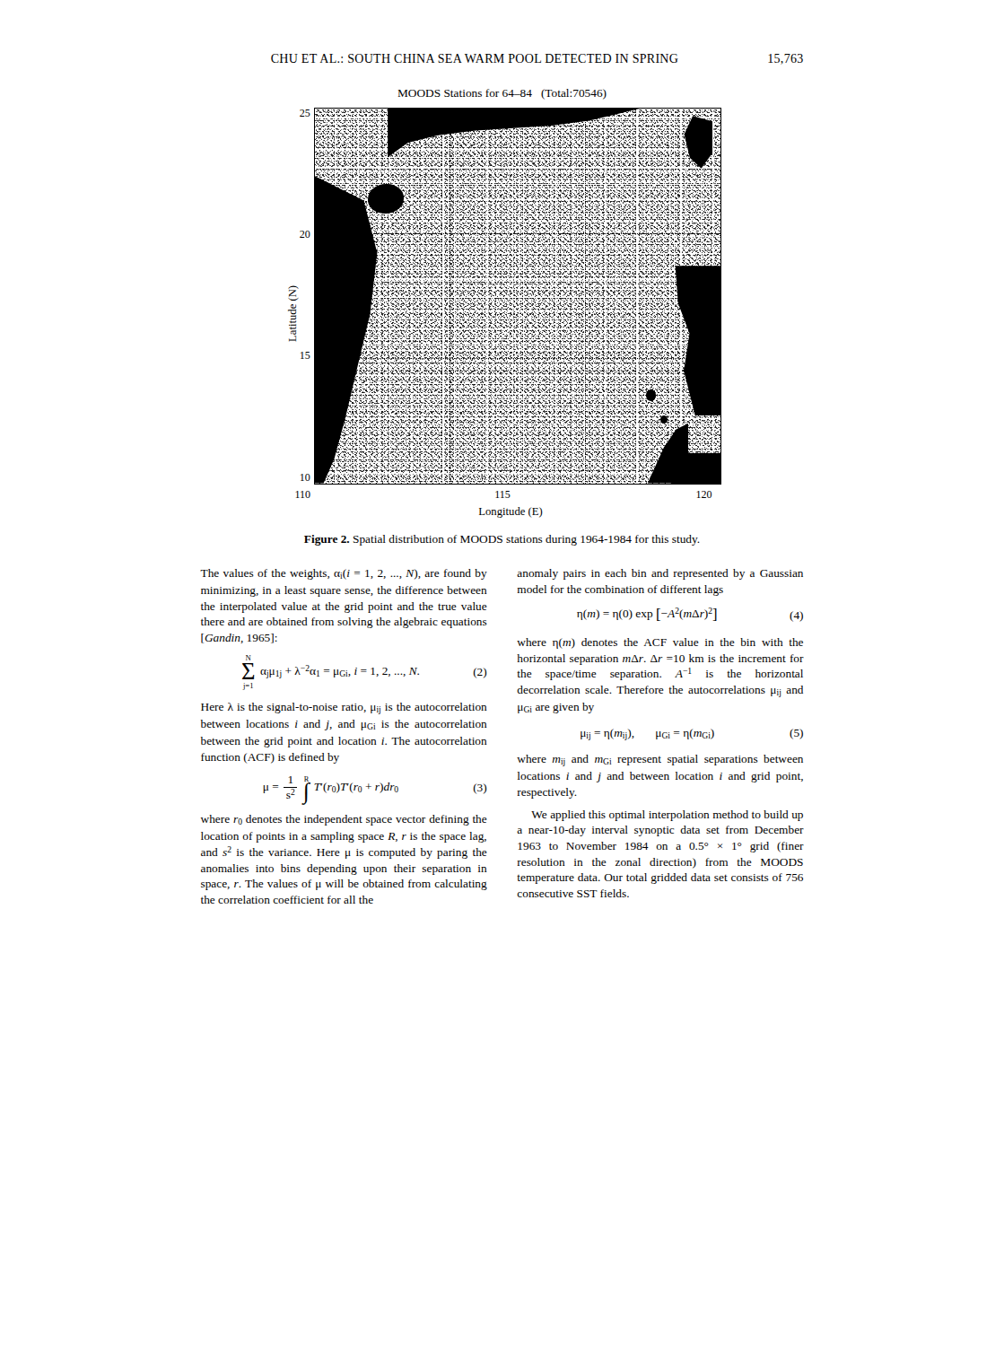CHU ET AL.: SOUTH CHINA SEA WARM POOL DETECTED IN SPRING 15,763
MOODS Stations for 64–84 (Total:70546)
Latitude (N)
25 20 15 10
110 115 120
Longitude (E)
Figure 2. Spatial distribution of MOODS stations during 1964-1984 for this study.
The values of the weights, αi(i = 1, 2, ..., N), are found by minimizing, in a least square sense, the difference between the interpolated value at the grid point and the true value there and are obtained from solving the algebraic equations [Gandin, 1965]:
N Σ j=1 αjμ1j + λ−2α1 = μGi, i = 1, 2, ..., N.
(2)
Here λ is the signal-to-noise ratio, μij is the autocorrelation between locations i and j, and μGi is the autocorrelation between the grid point and location i. The autocorrelation function (ACF) is defined by
μ = 1 s2 R∫ T′(r0)T′(r0 + r)dr0
(3)
where r0 denotes the independent space vector defining the location of points in a sampling space R, r is the space lag, and s2 is the variance. Here μ is computed by paring the anomalies into bins depending upon their separation in space, r. The values of μ will be obtained from calculating the correlation coefficient for all the
anomaly pairs in each bin and represented by a Gaussian model for the combination of different lags
η(m) = η(0) exp [−A2(m Δr)2]
(4)
where η(m) denotes the ACF value in the bin with the horizontal separation m Δr. Δr =10 km is the increment for the space/time separation. A−1 is the horizontal decorrelation scale. Therefore the autocorrelations μij and μGi are given by
μij = η(mij), μGi = η(mGi)
(5)
where mij and mGi represent spatial separations between locations i and j and between location i and grid point, respectively.
We applied this optimal interpolation method to build up a near-10-day interval synoptic data set from December 1963 to November 1984 on a 0.5° × 1° grid (finer resolution in the zonal direction) from the MOODS temperature data. Our total gridded data set consists of 756 consecutive SST fields.